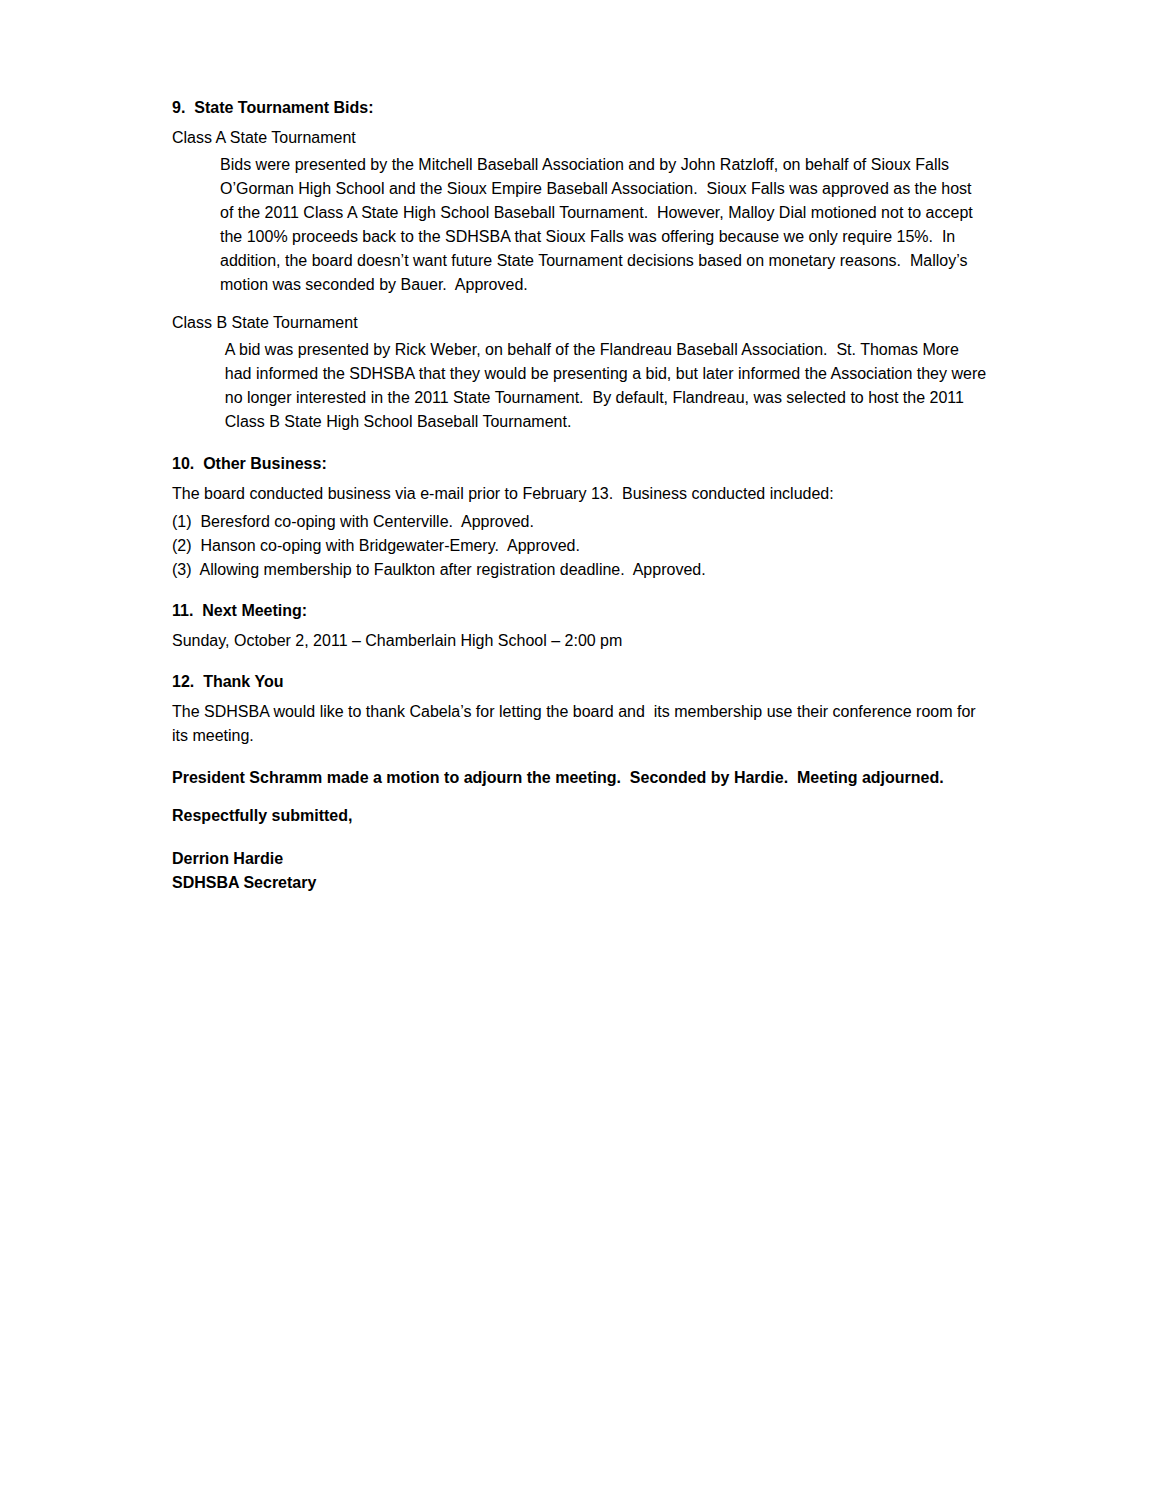9. State Tournament Bids:
Class A State Tournament
Bids were presented by the Mitchell Baseball Association and by John Ratzloff, on behalf of Sioux Falls O’Gorman High School and the Sioux Empire Baseball Association. Sioux Falls was approved as the host of the 2011 Class A State High School Baseball Tournament. However, Malloy Dial motioned not to accept the 100% proceeds back to the SDHSBA that Sioux Falls was offering because we only require 15%. In addition, the board doesn’t want future State Tournament decisions based on monetary reasons. Malloy’s motion was seconded by Bauer. Approved.
Class B State Tournament
A bid was presented by Rick Weber, on behalf of the Flandreau Baseball Association. St. Thomas More had informed the SDHSBA that they would be presenting a bid, but later informed the Association they were no longer interested in the 2011 State Tournament. By default, Flandreau, was selected to host the 2011 Class B State High School Baseball Tournament.
10. Other Business:
The board conducted business via e-mail prior to February 13. Business conducted included:
(1) Beresford co-oping with Centerville. Approved.
(2) Hanson co-oping with Bridgewater-Emery. Approved.
(3) Allowing membership to Faulkton after registration deadline. Approved.
11. Next Meeting:
Sunday, October 2, 2011 – Chamberlain High School – 2:00 pm
12. Thank You
The SDHSBA would like to thank Cabela’s for letting the board and its membership use their conference room for its meeting.
President Schramm made a motion to adjourn the meeting. Seconded by Hardie. Meeting adjourned.
Respectfully submitted,
Derrion Hardie
SDHSBA Secretary